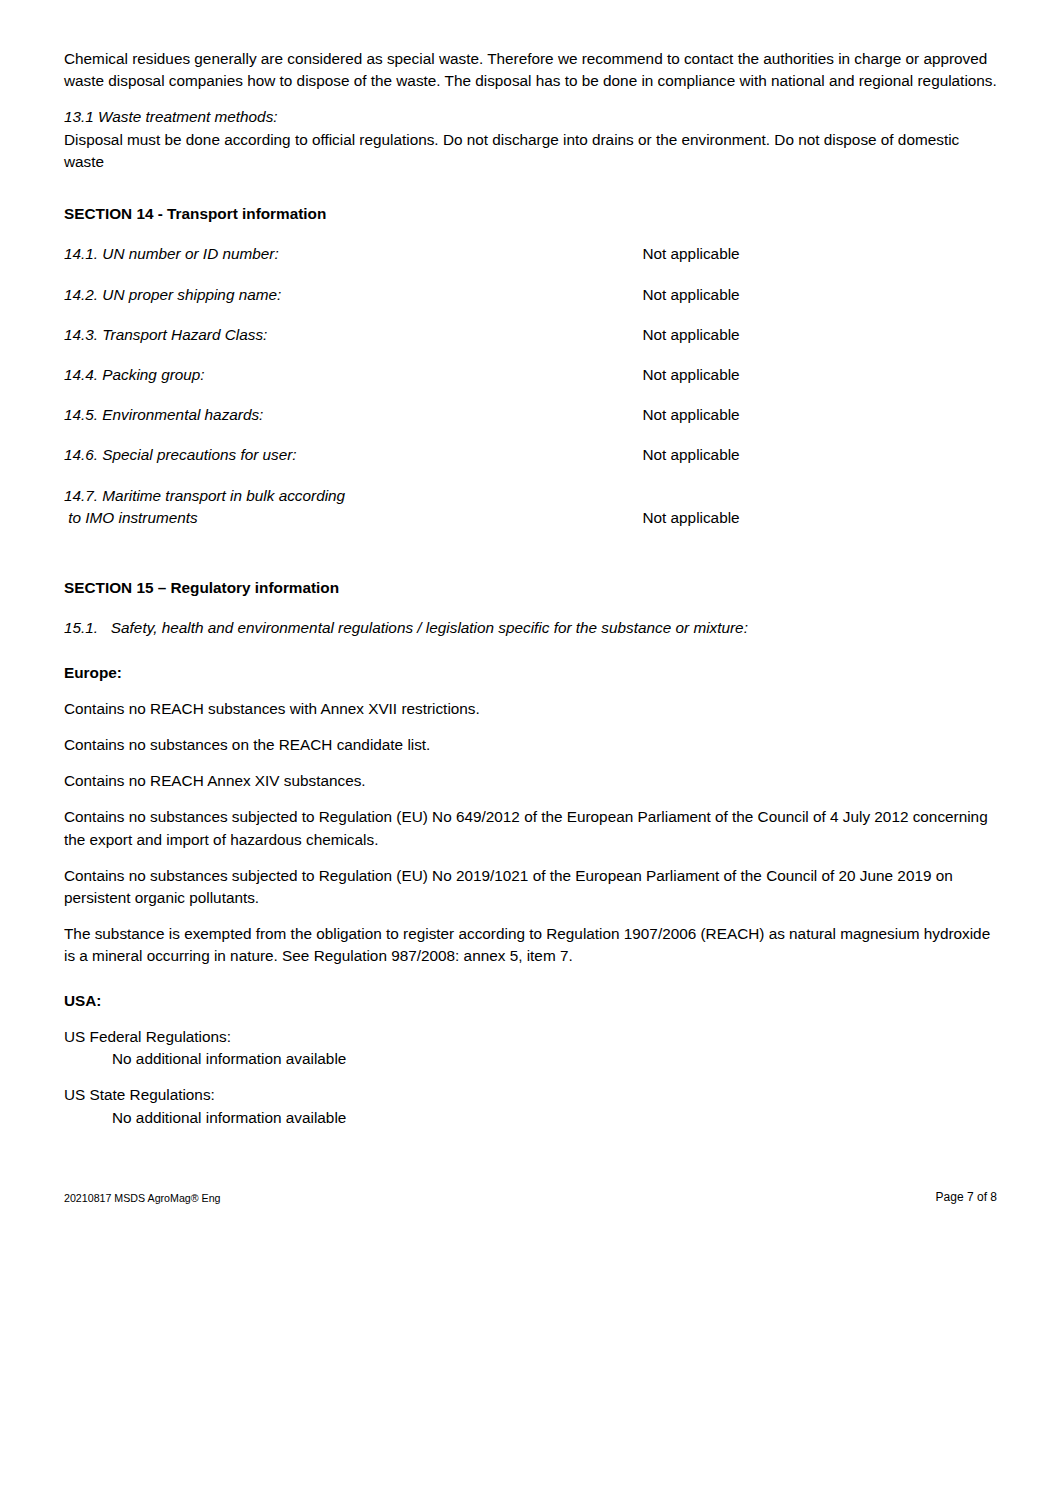Chemical residues generally are considered as special waste. Therefore we recommend to contact the authorities in charge or approved waste disposal companies how to dispose of the waste. The disposal has to be done in compliance with national and regional regulations.
13.1 Waste treatment methods:
Disposal must be done according to official regulations. Do not discharge into drains or the environment. Do not dispose of domestic waste
SECTION 14 - Transport information
| 14.1. UN number or ID number: | Not applicable |
| 14.2. UN proper shipping name: | Not applicable |
| 14.3. Transport Hazard Class: | Not applicable |
| 14.4. Packing group: | Not applicable |
| 14.5. Environmental hazards: | Not applicable |
| 14.6. Special precautions for user: | Not applicable |
| 14.7. Maritime transport in bulk according to IMO instruments | Not applicable |
SECTION 15 – Regulatory information
15.1. Safety, health and environmental regulations / legislation specific for the substance or mixture:
Europe:
Contains no REACH substances with Annex XVII restrictions.
Contains no substances on the REACH candidate list.
Contains no REACH Annex XIV substances.
Contains no substances subjected to Regulation (EU) No 649/2012 of the European Parliament of the Council of 4 July 2012 concerning the export and import of hazardous chemicals.
Contains no substances subjected to Regulation (EU) No 2019/1021 of the European Parliament of the Council of 20 June 2019 on persistent organic pollutants.
The substance is exempted from the obligation to register according to Regulation 1907/2006 (REACH) as natural magnesium hydroxide is a mineral occurring in nature. See Regulation 987/2008: annex 5, item 7.
USA:
US Federal Regulations:
No additional information available
US State Regulations:
No additional information available
20210817 MSDS AgroMag® Eng
Page 7 of 8